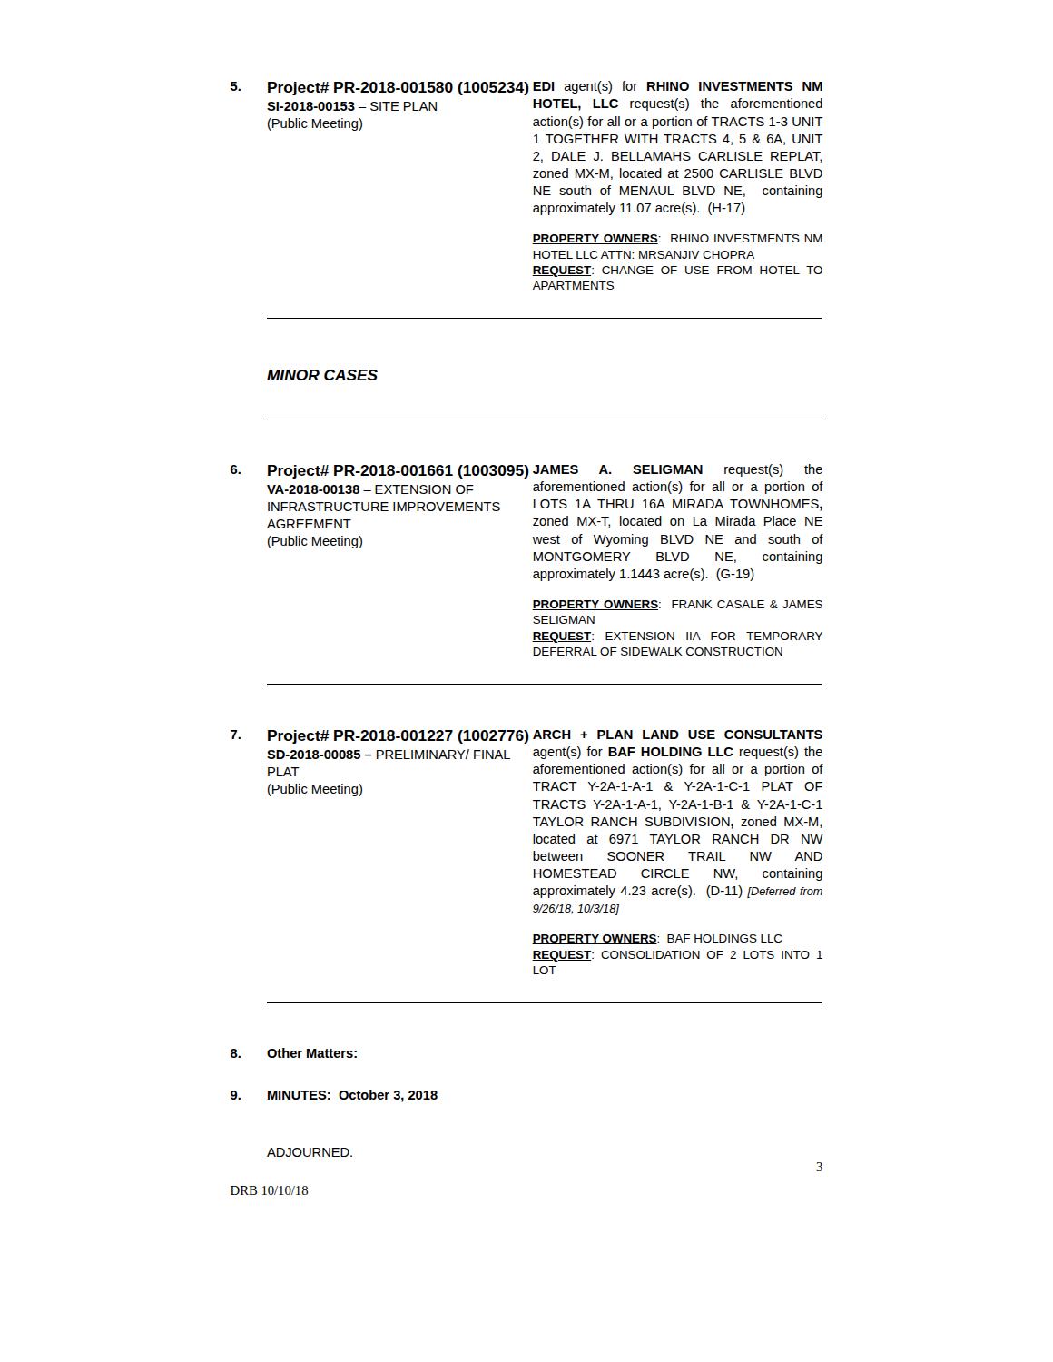| 5. | Project# PR-2018-001580 (1005234) SI-2018-00153 – SITE PLAN (Public Meeting) | EDI agent(s) for RHINO INVESTMENTS NM HOTEL, LLC request(s) the aforementioned action(s) for all or a portion of TRACTS 1-3 UNIT 1 TOGETHER WITH TRACTS 4, 5 & 6A, UNIT 2, DALE J. BELLAMAHS CARLISLE REPLAT, zoned MX-M, located at 2500 CARLISLE BLVD NE south of MENAUL BLVD NE, containing approximately 11.07 acre(s). (H-17) PROPERTY OWNERS : RHINO INVESTMENTS NM HOTEL LLC ATTN: MRSANJIV CHOPRA REQUEST : CHANGE OF USE FROM HOTEL TO APARTMENTS |
| | MINOR CASES |
| 6. | Project# PR-2018-001661 (1003095) VA-2018-00138 – EXTENSION OF INFRASTRUCTURE IMPROVEMENTS AGREEMENT (Public Meeting) | JAMES A. SELIGMAN request(s) the aforementioned action(s) for all or a portion of LOTS 1A THRU 16A MIRADA TOWNHOMES , zoned MX-T, located on La Mirada Place NE west of Wyoming BLVD NE and south of MONTGOMERY BLVD NE, containing approximately 1.1443 acre(s). (G-19) PROPERTY OWNERS : FRANK CASALE & JAMES SELIGMAN REQUEST : EXTENSION IIA FOR TEMPORARY DEFERRAL OF SIDEWALK CONSTRUCTION |
| 7. | Project# PR-2018-001227 (1002776) SD-2018-00085 – PRELIMINARY/ FINAL PLAT (Public Meeting) | ARCH + PLAN LAND USE CONSULTANTS agent(s) for BAF HOLDING LLC request(s) the aforementioned action(s) for all or a portion of TRACT Y-2A-1-A-1 & Y-2A-1-C-1 PLAT OF TRACTS Y-2A-1-A-1, Y-2A-1-B-1 & Y-2A-1-C-1 TAYLOR RANCH SUBDIVISION , zoned MX-M, located at 6971 TAYLOR RANCH DR NW between SOONER TRAIL NW AND HOMESTEAD CIRCLE NW, containing approximately 4.23 acre(s). (D-11) [Deferred from 9/26/18, 10/3/18] PROPERTY OWNERS : BAF HOLDINGS LLC REQUEST : CONSOLIDATION OF 2 LOTS INTO 1 LOT |
| 8. | Other Matters: |
| 9. | MINUTES: October 3, 2018 |
| | ADJOURNED. |
3
DRB 10/10/18